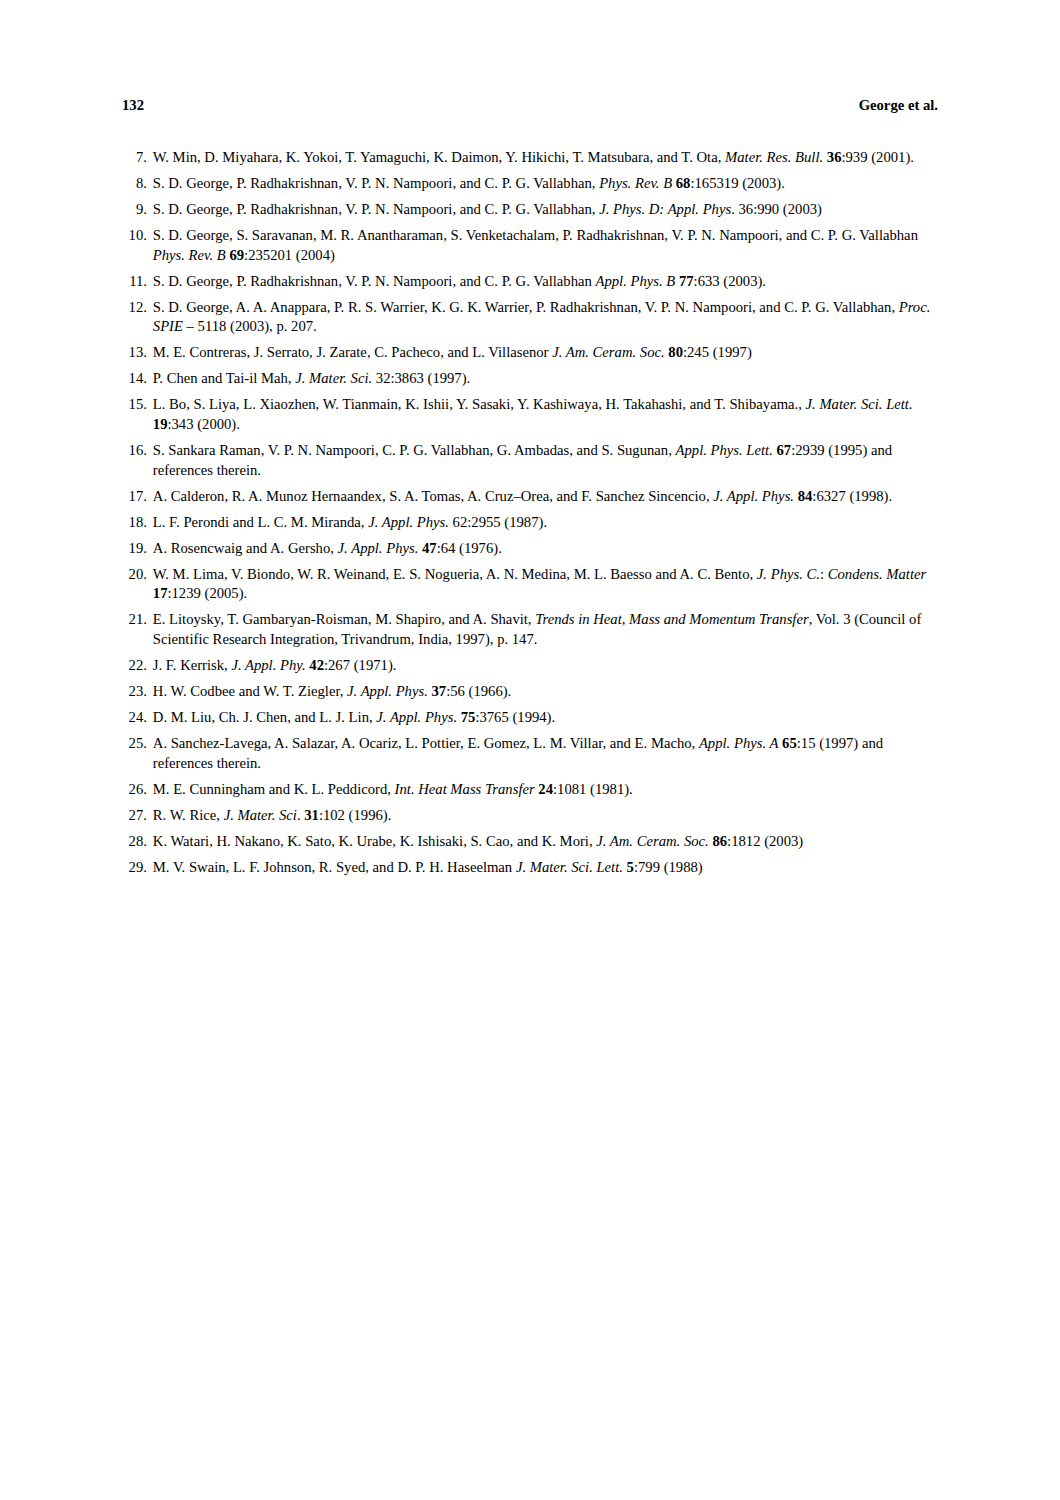132 George et al.
W. Min, D. Miyahara, K. Yokoi, T. Yamaguchi, K. Daimon, Y. Hikichi, T. Matsubara, and T. Ota, Mater. Res. Bull. 36:939 (2001).
S. D. George, P. Radhakrishnan, V. P. N. Nampoori, and C. P. G. Vallabhan, Phys. Rev. B 68:165319 (2003).
S. D. George, P. Radhakrishnan, V. P. N. Nampoori, and C. P. G. Vallabhan, J. Phys. D: Appl. Phys. 36:990 (2003)
S. D. George, S. Saravanan, M. R. Anantharaman, S. Venketachalam, P. Radhakrishnan, V. P. N. Nampoori, and C. P. G. Vallabhan Phys. Rev. B 69:235201 (2004)
S. D. George, P. Radhakrishnan, V. P. N. Nampoori, and C. P. G. Vallabhan Appl. Phys. B 77:633 (2003).
S. D. George, A. A. Anappara, P. R. S. Warrier, K. G. K. Warrier, P. Radhakrishnan, V. P. N. Nampoori, and C. P. G. Vallabhan, Proc. SPIE – 5118 (2003), p. 207.
M. E. Contreras, J. Serrato, J. Zarate, C. Pacheco, and L. Villasenor J. Am. Ceram. Soc. 80:245 (1997)
P. Chen and Tai-il Mah, J. Mater. Sci. 32:3863 (1997).
L. Bo, S. Liya, L. Xiaozhen, W. Tianmain, K. Ishii, Y. Sasaki, Y. Kashiwaya, H. Takahashi, and T. Shibayama., J. Mater. Sci. Lett. 19:343 (2000).
S. Sankara Raman, V. P. N. Nampoori, C. P. G. Vallabhan, G. Ambadas, and S. Sugunan, Appl. Phys. Lett. 67:2939 (1995) and references therein.
A. Calderon, R. A. Munoz Hernaandex, S. A. Tomas, A. Cruz–Orea, and F. Sanchez Sincencio, J. Appl. Phys. 84:6327 (1998).
L. F. Perondi and L. C. M. Miranda, J. Appl. Phys. 62:2955 (1987).
A. Rosencwaig and A. Gersho, J. Appl. Phys. 47:64 (1976).
W. M. Lima, V. Biondo, W. R. Weinand, E. S. Nogueria, A. N. Medina, M. L. Baesso and A. C. Bento, J. Phys. C.: Condens. Matter 17:1239 (2005).
E. Litoysky, T. Gambaryan-Roisman, M. Shapiro, and A. Shavit, Trends in Heat, Mass and Momentum Transfer, Vol. 3 (Council of Scientific Research Integration, Trivandrum, India, 1997), p. 147.
J. F. Kerrisk, J. Appl. Phy. 42:267 (1971).
H. W. Codbee and W. T. Ziegler, J. Appl. Phys. 37:56 (1966).
D. M. Liu, Ch. J. Chen, and L. J. Lin, J. Appl. Phys. 75:3765 (1994).
A. Sanchez-Lavega, A. Salazar, A. Ocariz, L. Pottier, E. Gomez, L. M. Villar, and E. Macho, Appl. Phys. A 65:15 (1997) and references therein.
M. E. Cunningham and K. L. Peddicord, Int. Heat Mass Transfer 24:1081 (1981).
R. W. Rice, J. Mater. Sci. 31:102 (1996).
K. Watari, H. Nakano, K. Sato, K. Urabe, K. Ishisaki, S. Cao, and K. Mori, J. Am. Ceram. Soc. 86:1812 (2003)
M. V. Swain, L. F. Johnson, R. Syed, and D. P. H. Haseelman J. Mater. Sci. Lett. 5:799 (1988)